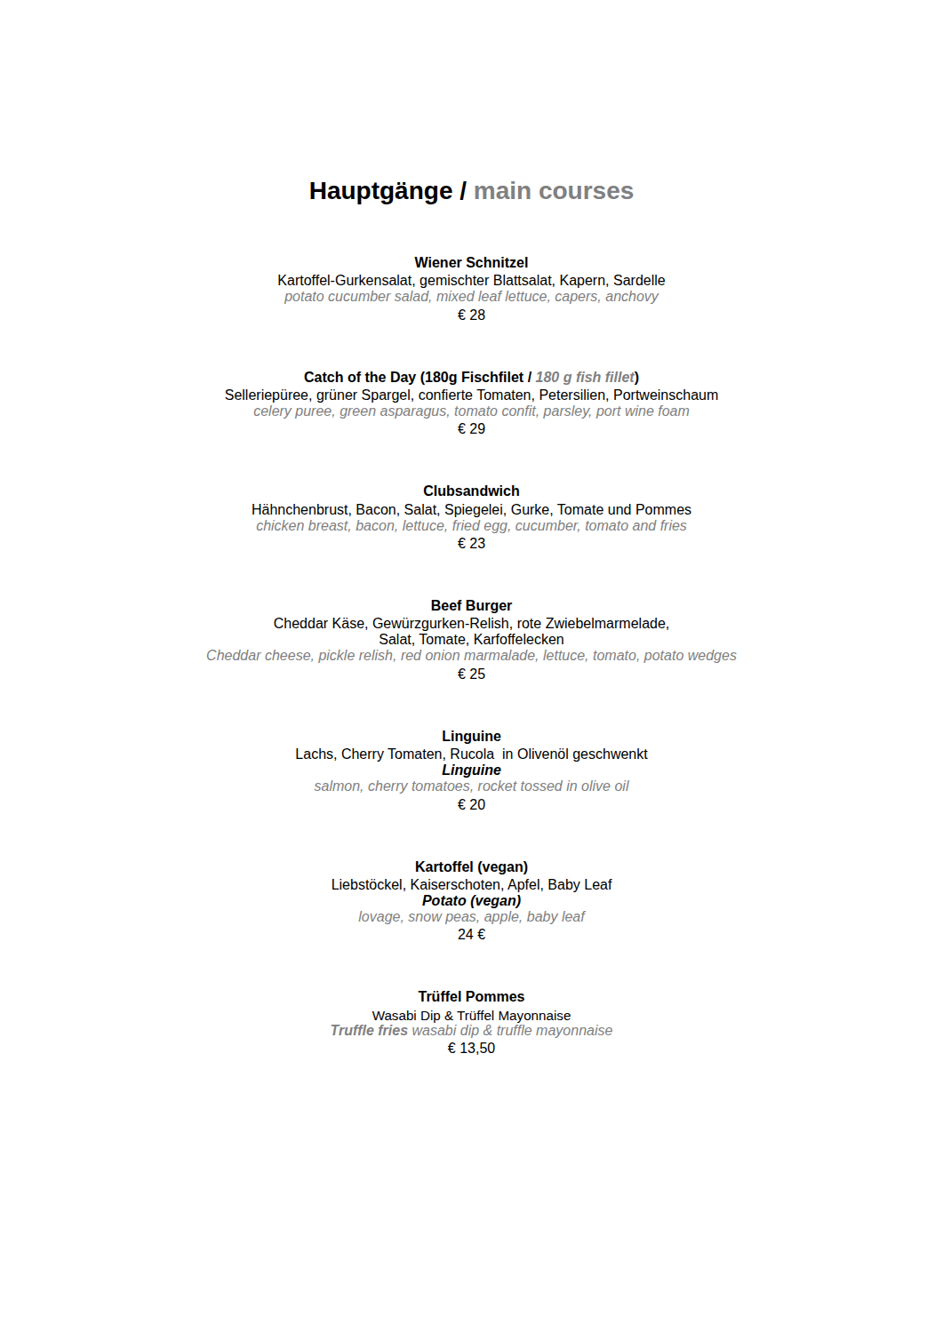Hauptgänge / main courses
Wiener Schnitzel
Kartoffel-Gurkensalat, gemischter Blattsalat, Kapern, Sardelle
potato cucumber salad, mixed leaf lettuce, capers, anchovy
€ 28
Catch of the Day (180g Fischfilet / 180 g fish fillet)
Selleriepüree, grüner Spargel, confierte Tomaten, Petersilien, Portweinschaum
celery puree, green asparagus, tomato confit, parsley, port wine foam
€ 29
Clubsandwich
Hähnchenbrust, Bacon, Salat, Spiegelei, Gurke, Tomate und Pommes
chicken breast, bacon, lettuce, fried egg, cucumber, tomato and fries
€ 23
Beef Burger
Cheddar Käse, Gewürzgurken-Relish, rote Zwiebelmarmelade,
Salat, Tomate, Karfoffelecken
Cheddar cheese, pickle relish, red onion marmalade, lettuce, tomato, potato wedges
€ 25
Linguine
Lachs, Cherry Tomaten, Rucola in Olivenöl geschwenkt
Linguine
salmon, cherry tomatoes, rocket tossed in olive oil
€ 20
Kartoffel (vegan)
Liebstöckel, Kaiserschoten, Apfel, Baby Leaf
Potato (vegan)
lovage, snow peas, apple, baby leaf
24 €
Trüffel Pommes
Wasabi Dip & Trüffel Mayonnaise
Truffle fries wasabi dip & truffle mayonnaise
€ 13,50